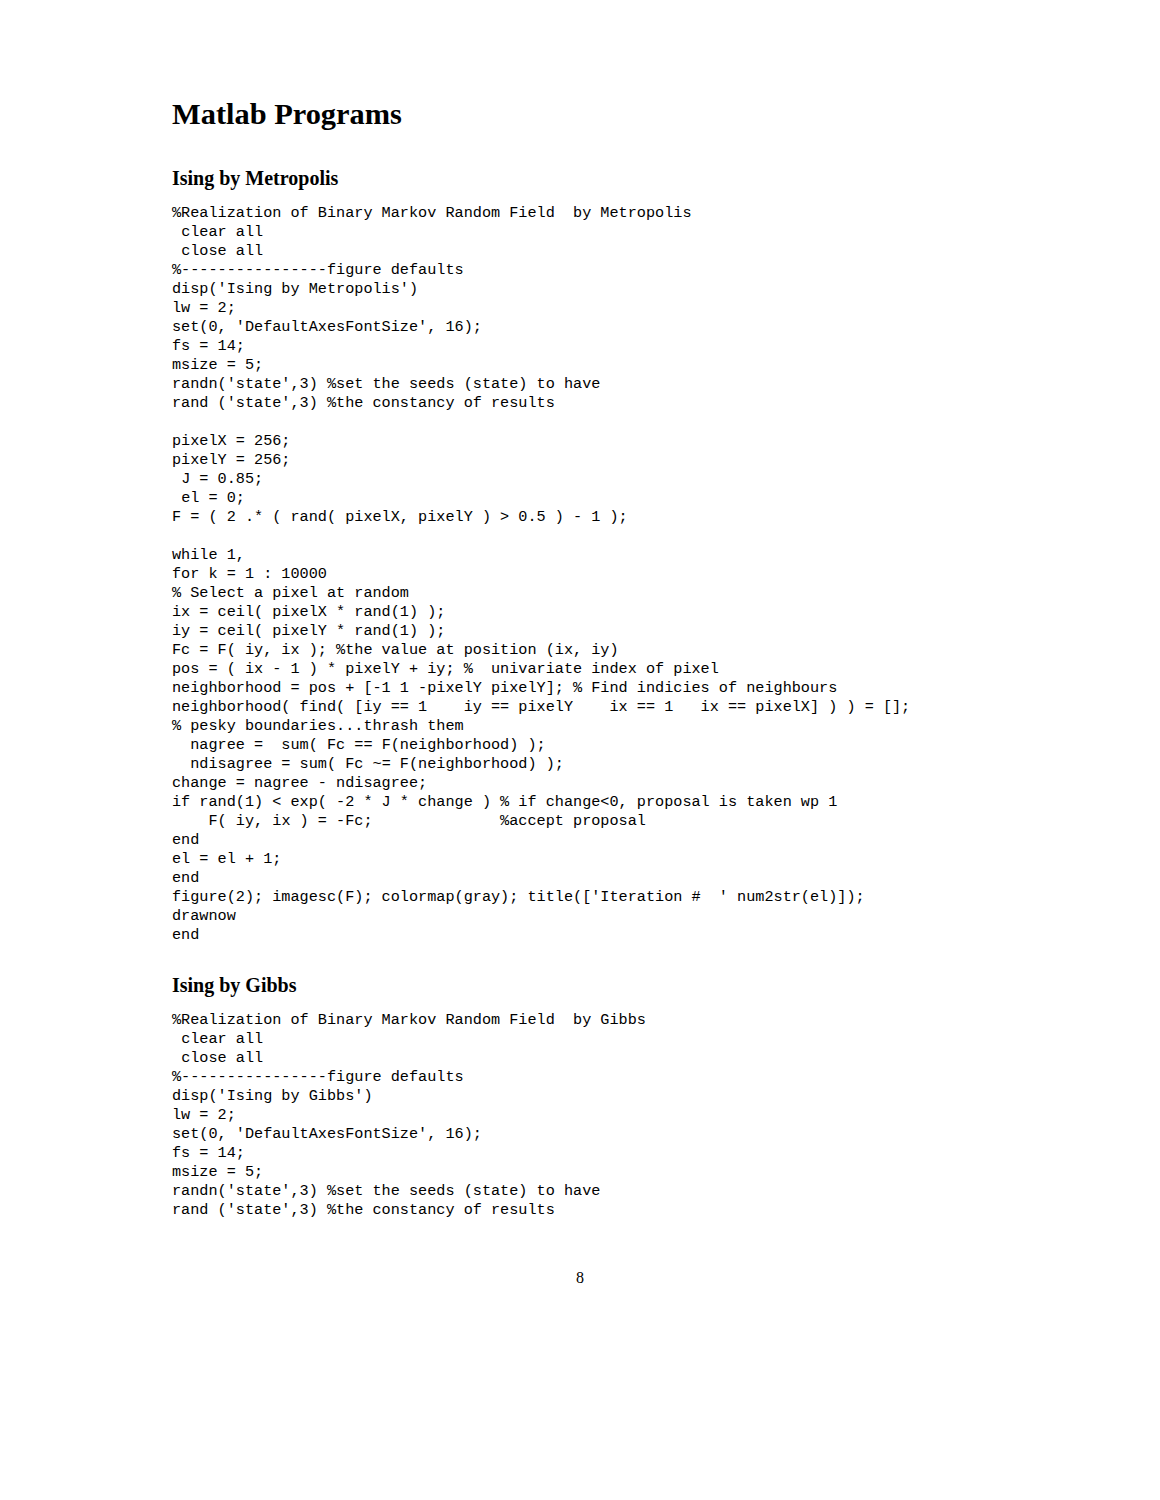Matlab Programs
Ising by Metropolis
%Realization of Binary Markov Random Field  by Metropolis
 clear all
 close all
%----------------figure defaults
disp('Ising by Metropolis')
lw = 2;
set(0, 'DefaultAxesFontSize', 16);
fs = 14;
msize = 5;
randn('state',3) %set the seeds (state) to have
rand ('state',3) %the constancy of results

pixelX = 256;
pixelY = 256;
 J = 0.85;
 el = 0;
F = ( 2 .* ( rand( pixelX, pixelY ) > 0.5 ) - 1 );

while 1,
for k = 1 : 10000
% Select a pixel at random
ix = ceil( pixelX * rand(1) );
iy = ceil( pixelY * rand(1) );
Fc = F( iy, ix ); %the value at position (ix, iy)
pos = ( ix - 1 ) * pixelY + iy; %  univariate index of pixel
neighborhood = pos + [-1 1 -pixelY pixelY]; % Find indicies of neighbours
neighborhood( find( [iy == 1    iy == pixelY    ix == 1   ix == pixelX] ) ) = [];
% pesky boundaries...thrash them
  nagree =  sum( Fc == F(neighborhood) );
  ndisagree = sum( Fc ~= F(neighborhood) );
change = nagree - ndisagree;
if rand(1) < exp( -2 * J * change ) % if change<0, proposal is taken wp 1
    F( iy, ix ) = -Fc;              %accept proposal
end
el = el + 1;
end
figure(2); imagesc(F); colormap(gray); title(['Iteration #  ' num2str(el)]);
drawnow
end
Ising by Gibbs
%Realization of Binary Markov Random Field  by Gibbs
 clear all
 close all
%----------------figure defaults
disp('Ising by Gibbs')
lw = 2;
set(0, 'DefaultAxesFontSize', 16);
fs = 14;
msize = 5;
randn('state',3) %set the seeds (state) to have
rand ('state',3) %the constancy of results
8